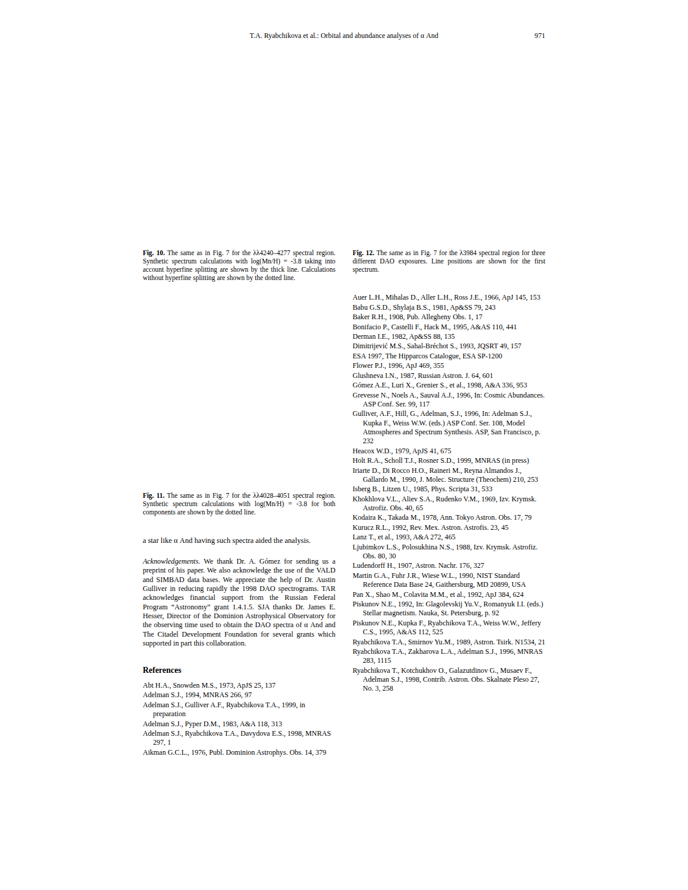T.A. Ryabchikova et al.: Orbital and abundance analyses of α And 971
Fig. 10. The same as in Fig. 7 for the λλ4240–4277 spectral region. Synthetic spectrum calculations with log(Mn/H) = -3.8 taking into account hyperfine splitting are shown by the thick line. Calculations without hyperfine splitting are shown by the dotted line.
Fig. 11. The same as in Fig. 7 for the λλ4028–4051 spectral region. Synthetic spectrum calculations with log(Mn/H) = -3.8 for both components are shown by the dotted line.
a star like α And having such spectra aided the analysis.
Acknowledgements. We thank Dr. A. Gómez for sending us a preprint of his paper. We also acknowledge the use of the VALD and SIMBAD data bases. We appreciate the help of Dr. Austin Gulliver in reducing rapidly the 1998 DAO spectrograms. TAR acknowledges financial support from the Russian Federal Program “Astronomy” grant 1.4.1.5. SJA thanks Dr. James E. Hesser, Director of the Dominion Astrophysical Observatory for the observing time used to obtain the DAO spectra of α And and The Citadel Development Foundation for several grants which supported in part this collaboration.
References
Abt H.A., Snowden M.S., 1973, ApJS 25, 137
Adelman S.J., 1994, MNRAS 266, 97
Adelman S.J., Gulliver A.F., Ryabchikova T.A., 1999, in preparation
Adelman S.J., Pyper D.M., 1983, A&A 118, 313
Adelman S.J., Ryabchikova T.A., Davydova E.S., 1998, MNRAS 297, 1
Aikman G.C.L., 1976, Publ. Dominion Astrophys. Obs. 14, 379
Fig. 12. The same as in Fig. 7 for the λ3984 spectral region for three different DAO exposures. Line positions are shown for the first spectrum.
Auer L.H., Mihalas D., Aller L.H., Ross J.E., 1966, ApJ 145, 153
Babu G.S.D., Shylaja B.S., 1981, Ap&SS 79, 243
Baker R.H., 1908, Pub. Allegheny Obs. 1, 17
Bonifacio P., Castelli F., Hack M., 1995, A&AS 110, 441
Derman I.E., 1982, Ap&SS 88, 135
Dimitrijević M.S., Sahal-Bréchot S., 1993, JQSRT 49, 157
ESA 1997, The Hipparcos Catalogue, ESA SP-1200
Flower P.J., 1996, ApJ 469, 355
Glushneva I.N., 1987, Russian Astron. J. 64, 601
Gómez A.E., Luri X., Grenier S., et al., 1998, A&A 336, 953
Grevesse N., Noels A., Sauval A.J., 1996, In: Cosmic Abundances. ASP Conf. Ser. 99, 117
Gulliver, A.F., Hill, G., Adelman, S.J., 1996, In: Adelman S.J., Kupka F., Weiss W.W. (eds.) ASP Conf. Ser. 108, Model Atmospheres and Spectrum Synthesis. ASP, San Francisco, p. 232
Heacox W.D., 1979, ApJS 41, 675
Holt R.A., Scholl T.J., Rosner S.D., 1999, MNRAS (in press)
Iriarte D., Di Rocco H.O., Raineri M., Reyna Almandos J., Gallardo M., 1990, J. Molec. Structure (Theochem) 210, 253
Isberg B., Litzen U., 1985, Phys. Scripta 31, 533
Khokhlova V.L., Aliev S.A., Rudenko V.M., 1969, Izv. Krymsk. Astrofiz. Obs. 40, 65
Kodaira K., Takada M., 1978, Ann. Tokyo Astron. Obs. 17, 79
Kurucz R.L., 1992, Rev. Mex. Astron. Astrofis. 23, 45
Lanz T., et al., 1993, A&A 272, 465
Ljubimkov L.S., Polosukhina N.S., 1988, Izv. Krymsk. Astrofiz. Obs. 80, 30
Ludendorff H., 1907, Astron. Nachr. 176, 327
Martin G.A., Fuhr J.R., Wiese W.L., 1990, NIST Standard Reference Data Base 24, Gaithersburg, MD 20899, USA
Pan X., Shao M., Colavita M.M., et al., 1992, ApJ 384, 624
Piskunov N.E., 1992, In: Glagolevskij Yu.V., Romanyuk I.I. (eds.) Stellar magnetism. Nauka, St. Petersburg, p. 92
Piskunov N.E., Kupka F., Ryabchikova T.A., Weiss W.W., Jeffery C.S., 1995, A&AS 112, 525
Ryabchikova T.A., Smirnov Yu.M., 1989, Astron. Tsirk. N1534, 21
Ryabchikova T.A., Zakharova L.A., Adelman S.J., 1996, MNRAS 283, 1115
Ryabchikova T., Kotchukhov O., Galazutdinov G., Musaev F., Adelman S.J., 1998, Contrib. Astron. Obs. Skalnate Pleso 27, No. 3, 258